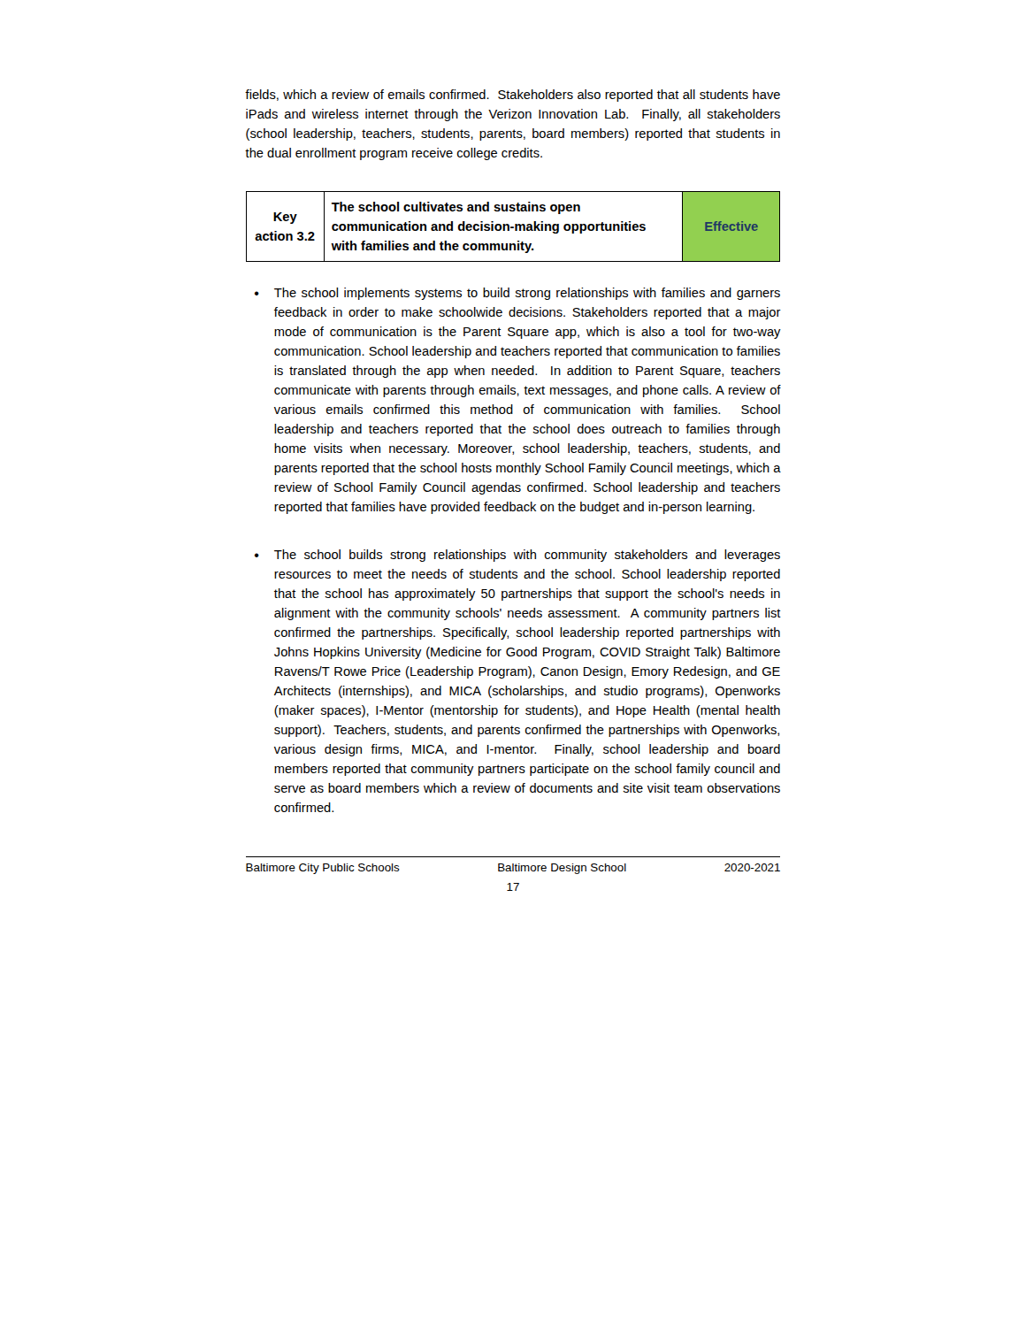fields, which a review of emails confirmed. Stakeholders also reported that all students have iPads and wireless internet through the Verizon Innovation Lab. Finally, all stakeholders (school leadership, teachers, students, parents, board members) reported that students in the dual enrollment program receive college credits.
| Key action 3.2 | The school cultivates and sustains open communication and decision-making opportunities with families and the community. | Effective |
The school implements systems to build strong relationships with families and garners feedback in order to make schoolwide decisions. Stakeholders reported that a major mode of communication is the Parent Square app, which is also a tool for two-way communication. School leadership and teachers reported that communication to families is translated through the app when needed. In addition to Parent Square, teachers communicate with parents through emails, text messages, and phone calls. A review of various emails confirmed this method of communication with families. School leadership and teachers reported that the school does outreach to families through home visits when necessary. Moreover, school leadership, teachers, students, and parents reported that the school hosts monthly School Family Council meetings, which a review of School Family Council agendas confirmed. School leadership and teachers reported that families have provided feedback on the budget and in-person learning.
The school builds strong relationships with community stakeholders and leverages resources to meet the needs of students and the school. School leadership reported that the school has approximately 50 partnerships that support the school's needs in alignment with the community schools' needs assessment. A community partners list confirmed the partnerships. Specifically, school leadership reported partnerships with Johns Hopkins University (Medicine for Good Program, COVID Straight Talk) Baltimore Ravens/T Rowe Price (Leadership Program), Canon Design, Emory Redesign, and GE Architects (internships), and MICA (scholarships, and studio programs), Openworks (maker spaces), I-Mentor (mentorship for students), and Hope Health (mental health support). Teachers, students, and parents confirmed the partnerships with Openworks, various design firms, MICA, and I-mentor. Finally, school leadership and board members reported that community partners participate on the school family council and serve as board members which a review of documents and site visit team observations confirmed.
Baltimore City Public Schools Baltimore Design School 2020-2021
17